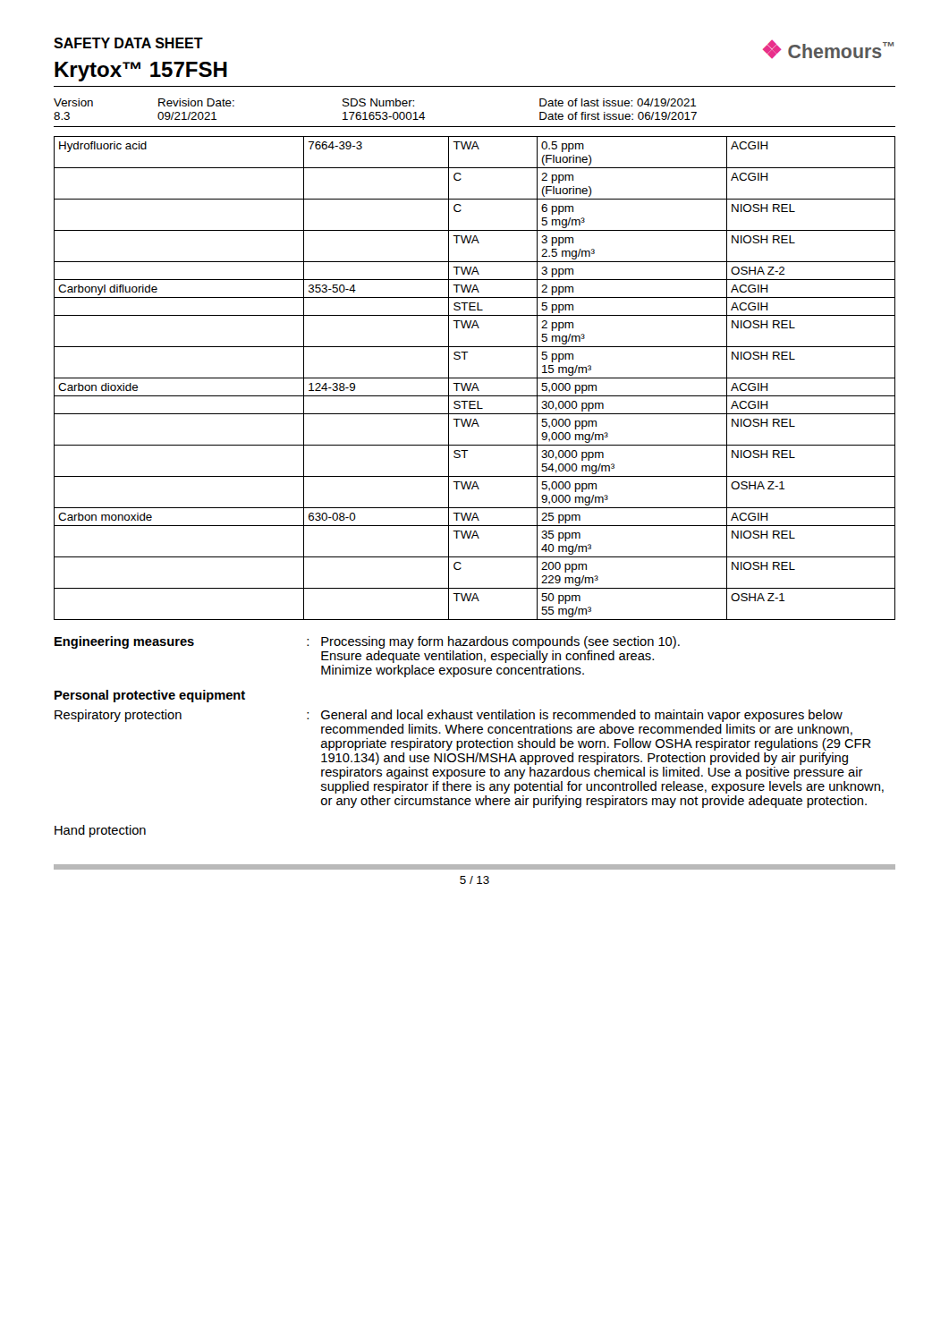❖ Chemours™
SAFETY DATA SHEET
Krytox™ 157FSH
| Version 8.3 | Revision Date: 09/21/2021 | SDS Number: 1761653-00014 | Date of last issue: 04/19/2021 Date of first issue: 06/19/2017 |
| Hydrofluoric acid | 7664-39-3 | TWA | 0.5 ppm (Fluorine) | ACGIH |
| | | C | 2 ppm (Fluorine) | ACGIH |
| | | C | 6 ppm 5 mg/m³ | NIOSH REL |
| | | TWA | 3 ppm 2.5 mg/m³ | NIOSH REL |
| | | TWA | 3 ppm | OSHA Z-2 |
| Carbonyl difluoride | 353-50-4 | TWA | 2 ppm | ACGIH |
| | | STEL | 5 ppm | ACGIH |
| | | TWA | 2 ppm 5 mg/m³ | NIOSH REL |
| | | ST | 5 ppm 15 mg/m³ | NIOSH REL |
| Carbon dioxide | 124-38-9 | TWA | 5,000 ppm | ACGIH |
| | | STEL | 30,000 ppm | ACGIH |
| | | TWA | 5,000 ppm 9,000 mg/m³ | NIOSH REL |
| | | ST | 30,000 ppm 54,000 mg/m³ | NIOSH REL |
| | | TWA | 5,000 ppm 9,000 mg/m³ | OSHA Z-1 |
| Carbon monoxide | 630-08-0 | TWA | 25 ppm | ACGIH |
| | | TWA | 35 ppm 40 mg/m³ | NIOSH REL |
| | | C | 200 ppm 229 mg/m³ | NIOSH REL |
| | | TWA | 50 ppm 55 mg/m³ | OSHA Z-1 |
| Engineering measures | : | Processing may form hazardous compounds (see section 10). Ensure adequate ventilation, especially in confined areas. Minimize workplace exposure concentrations. |
Personal protective equipment
| Respiratory protection | : | General and local exhaust ventilation is recommended to maintain vapor exposures below recommended limits. Where concentrations are above recommended limits or are unknown, appropriate respiratory protection should be worn. Follow OSHA respirator regulations (29 CFR 1910.134) and use NIOSH/MSHA approved respirators. Protection provided by air purifying respirators against exposure to any hazardous chemical is limited. Use a positive pressure air supplied respirator if there is any potential for uncontrolled release, exposure levels are unknown, or any other circumstance where air purifying respirators may not provide adequate protection. |
Hand protection
5 / 13